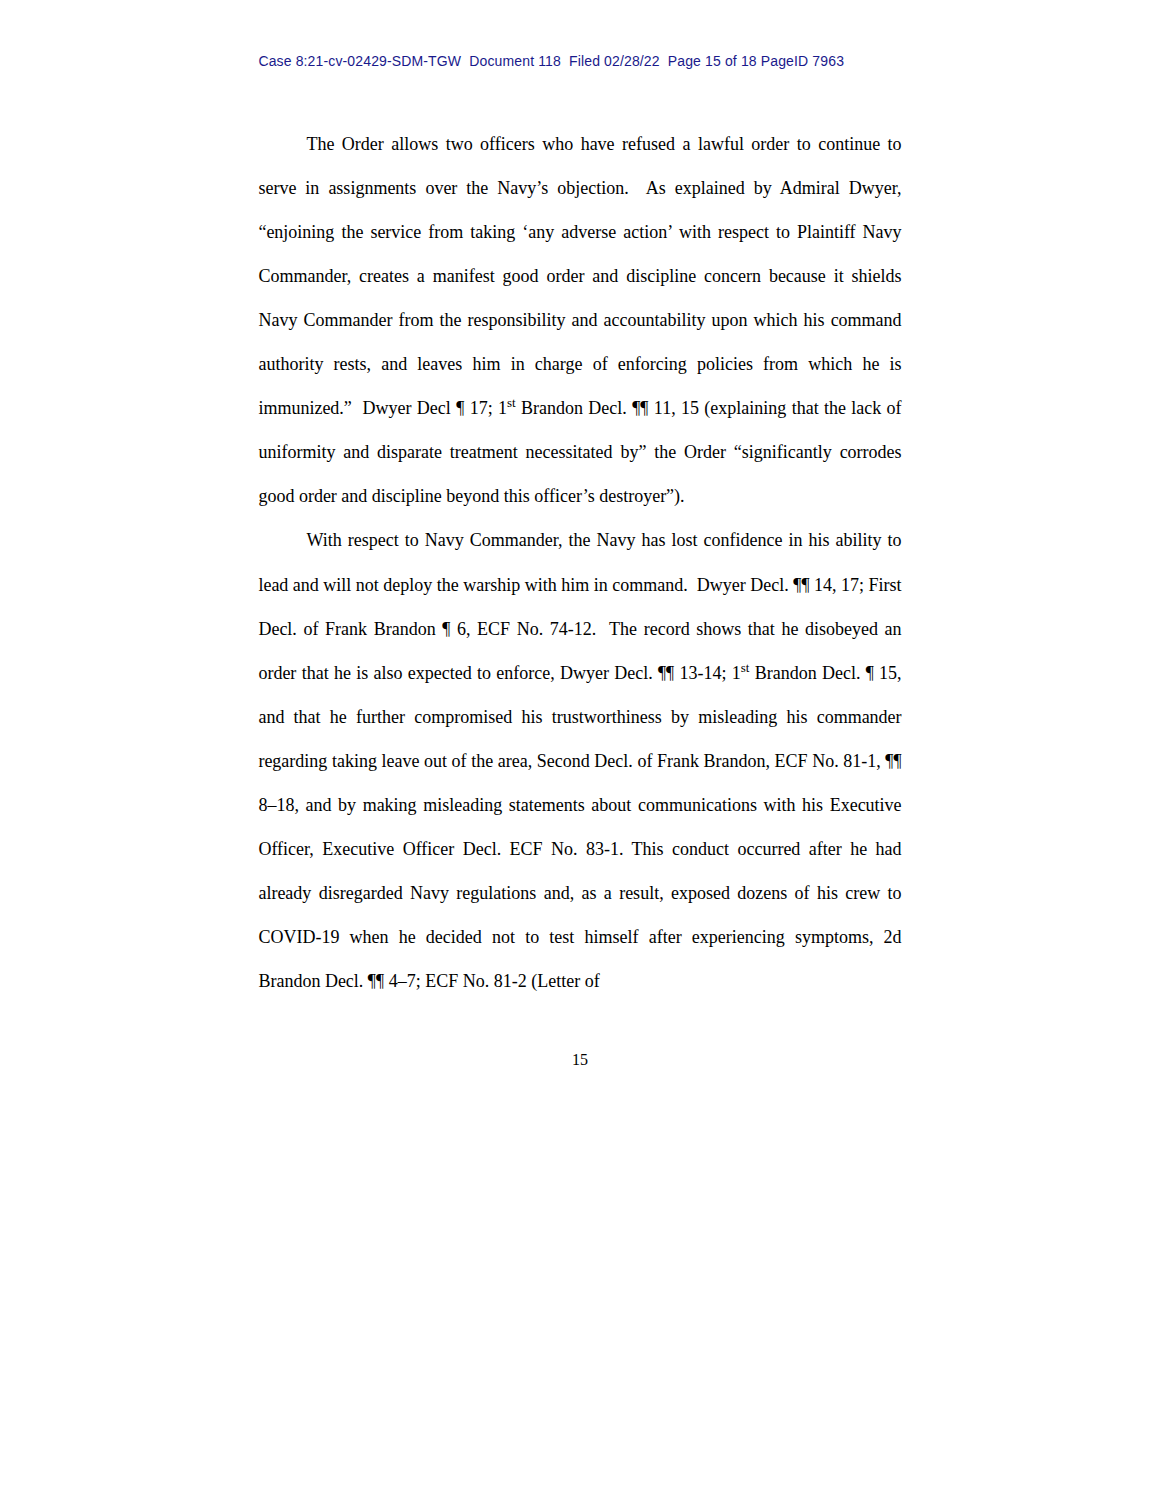Case 8:21-cv-02429-SDM-TGW Document 118 Filed 02/28/22 Page 15 of 18 PageID 7963
The Order allows two officers who have refused a lawful order to continue to serve in assignments over the Navy’s objection. As explained by Admiral Dwyer, “enjoining the service from taking ‘any adverse action’ with respect to Plaintiff Navy Commander, creates a manifest good order and discipline concern because it shields Navy Commander from the responsibility and accountability upon which his command authority rests, and leaves him in charge of enforcing policies from which he is immunized.” Dwyer Decl ¶ 17; 1st Brandon Decl. ¶¶ 11, 15 (explaining that the lack of uniformity and disparate treatment necessitated by” the Order “significantly corrodes good order and discipline beyond this officer’s destroyer”).
With respect to Navy Commander, the Navy has lost confidence in his ability to lead and will not deploy the warship with him in command. Dwyer Decl. ¶¶ 14, 17; First Decl. of Frank Brandon ¶ 6, ECF No. 74-12. The record shows that he disobeyed an order that he is also expected to enforce, Dwyer Decl. ¶¶ 13-14; 1st Brandon Decl. ¶ 15, and that he further compromised his trustworthiness by misleading his commander regarding taking leave out of the area, Second Decl. of Frank Brandon, ECF No. 81-1, ¶¶ 8–18, and by making misleading statements about communications with his Executive Officer, Executive Officer Decl. ECF No. 83-1. This conduct occurred after he had already disregarded Navy regulations and, as a result, exposed dozens of his crew to COVID-19 when he decided not to test himself after experiencing symptoms, 2d Brandon Decl. ¶¶ 4–7; ECF No. 81-2 (Letter of
15